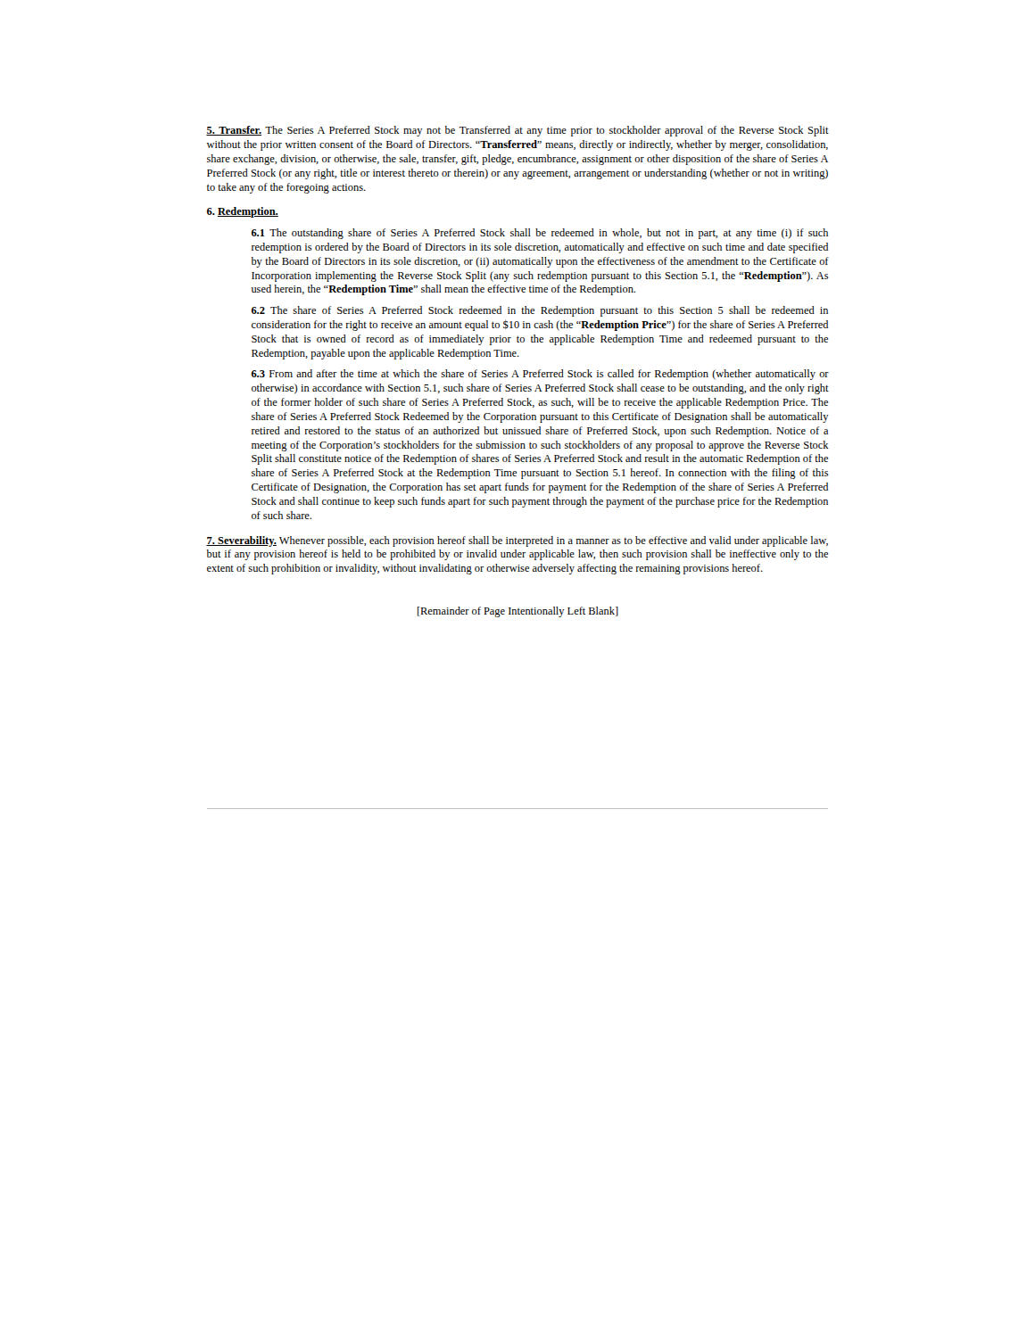5. Transfer. The Series A Preferred Stock may not be Transferred at any time prior to stockholder approval of the Reverse Stock Split without the prior written consent of the Board of Directors. “Transferred” means, directly or indirectly, whether by merger, consolidation, share exchange, division, or otherwise, the sale, transfer, gift, pledge, encumbrance, assignment or other disposition of the share of Series A Preferred Stock (or any right, title or interest thereto or therein) or any agreement, arrangement or understanding (whether or not in writing) to take any of the foregoing actions.
6. Redemption.
6.1 The outstanding share of Series A Preferred Stock shall be redeemed in whole, but not in part, at any time (i) if such redemption is ordered by the Board of Directors in its sole discretion, automatically and effective on such time and date specified by the Board of Directors in its sole discretion, or (ii) automatically upon the effectiveness of the amendment to the Certificate of Incorporation implementing the Reverse Stock Split (any such redemption pursuant to this Section 5.1, the “Redemption”). As used herein, the “Redemption Time” shall mean the effective time of the Redemption.
6.2 The share of Series A Preferred Stock redeemed in the Redemption pursuant to this Section 5 shall be redeemed in consideration for the right to receive an amount equal to $10 in cash (the “Redemption Price”) for the share of Series A Preferred Stock that is owned of record as of immediately prior to the applicable Redemption Time and redeemed pursuant to the Redemption, payable upon the applicable Redemption Time.
6.3 From and after the time at which the share of Series A Preferred Stock is called for Redemption (whether automatically or otherwise) in accordance with Section 5.1, such share of Series A Preferred Stock shall cease to be outstanding, and the only right of the former holder of such share of Series A Preferred Stock, as such, will be to receive the applicable Redemption Price. The share of Series A Preferred Stock Redeemed by the Corporation pursuant to this Certificate of Designation shall be automatically retired and restored to the status of an authorized but unissued share of Preferred Stock, upon such Redemption. Notice of a meeting of the Corporation’s stockholders for the submission to such stockholders of any proposal to approve the Reverse Stock Split shall constitute notice of the Redemption of shares of Series A Preferred Stock and result in the automatic Redemption of the share of Series A Preferred Stock at the Redemption Time pursuant to Section 5.1 hereof. In connection with the filing of this Certificate of Designation, the Corporation has set apart funds for payment for the Redemption of the share of Series A Preferred Stock and shall continue to keep such funds apart for such payment through the payment of the purchase price for the Redemption of such share.
7. Severability. Whenever possible, each provision hereof shall be interpreted in a manner as to be effective and valid under applicable law, but if any provision hereof is held to be prohibited by or invalid under applicable law, then such provision shall be ineffective only to the extent of such prohibition or invalidity, without invalidating or otherwise adversely affecting the remaining provisions hereof.
[Remainder of Page Intentionally Left Blank]